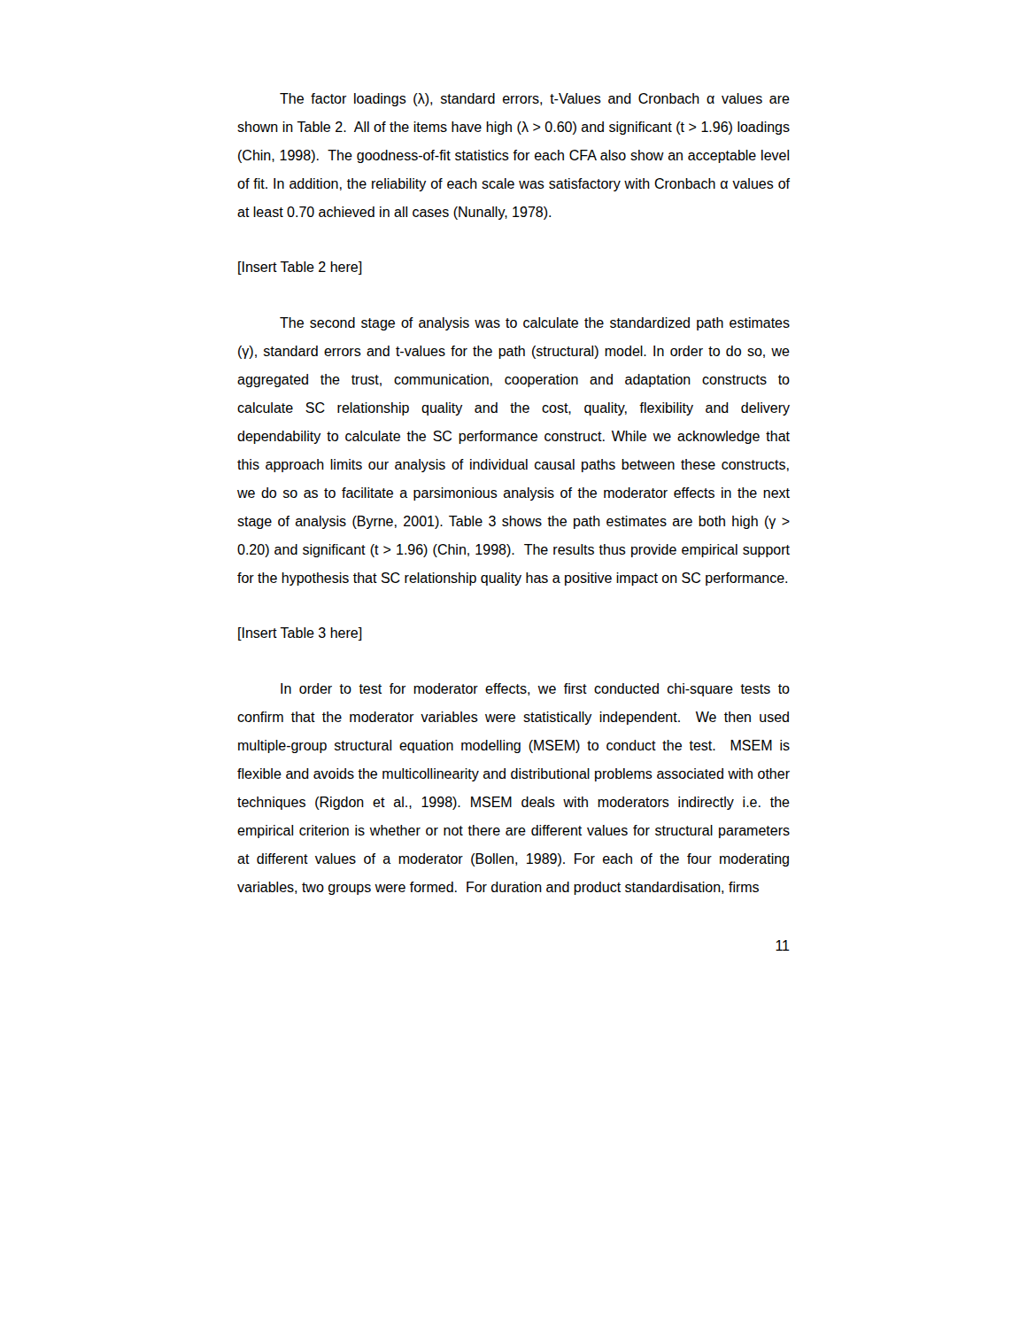The factor loadings (λ), standard errors, t-Values and Cronbach α values are shown in Table 2. All of the items have high (λ > 0.60) and significant (t > 1.96) loadings (Chin, 1998). The goodness-of-fit statistics for each CFA also show an acceptable level of fit. In addition, the reliability of each scale was satisfactory with Cronbach α values of at least 0.70 achieved in all cases (Nunally, 1978).
[Insert Table 2 here]
The second stage of analysis was to calculate the standardized path estimates (γ), standard errors and t-values for the path (structural) model. In order to do so, we aggregated the trust, communication, cooperation and adaptation constructs to calculate SC relationship quality and the cost, quality, flexibility and delivery dependability to calculate the SC performance construct. While we acknowledge that this approach limits our analysis of individual causal paths between these constructs, we do so as to facilitate a parsimonious analysis of the moderator effects in the next stage of analysis (Byrne, 2001). Table 3 shows the path estimates are both high (γ > 0.20) and significant (t > 1.96) (Chin, 1998). The results thus provide empirical support for the hypothesis that SC relationship quality has a positive impact on SC performance.
[Insert Table 3 here]
In order to test for moderator effects, we first conducted chi-square tests to confirm that the moderator variables were statistically independent. We then used multiple-group structural equation modelling (MSEM) to conduct the test. MSEM is flexible and avoids the multicollinearity and distributional problems associated with other techniques (Rigdon et al., 1998). MSEM deals with moderators indirectly i.e. the empirical criterion is whether or not there are different values for structural parameters at different values of a moderator (Bollen, 1989). For each of the four moderating variables, two groups were formed. For duration and product standardisation, firms
11